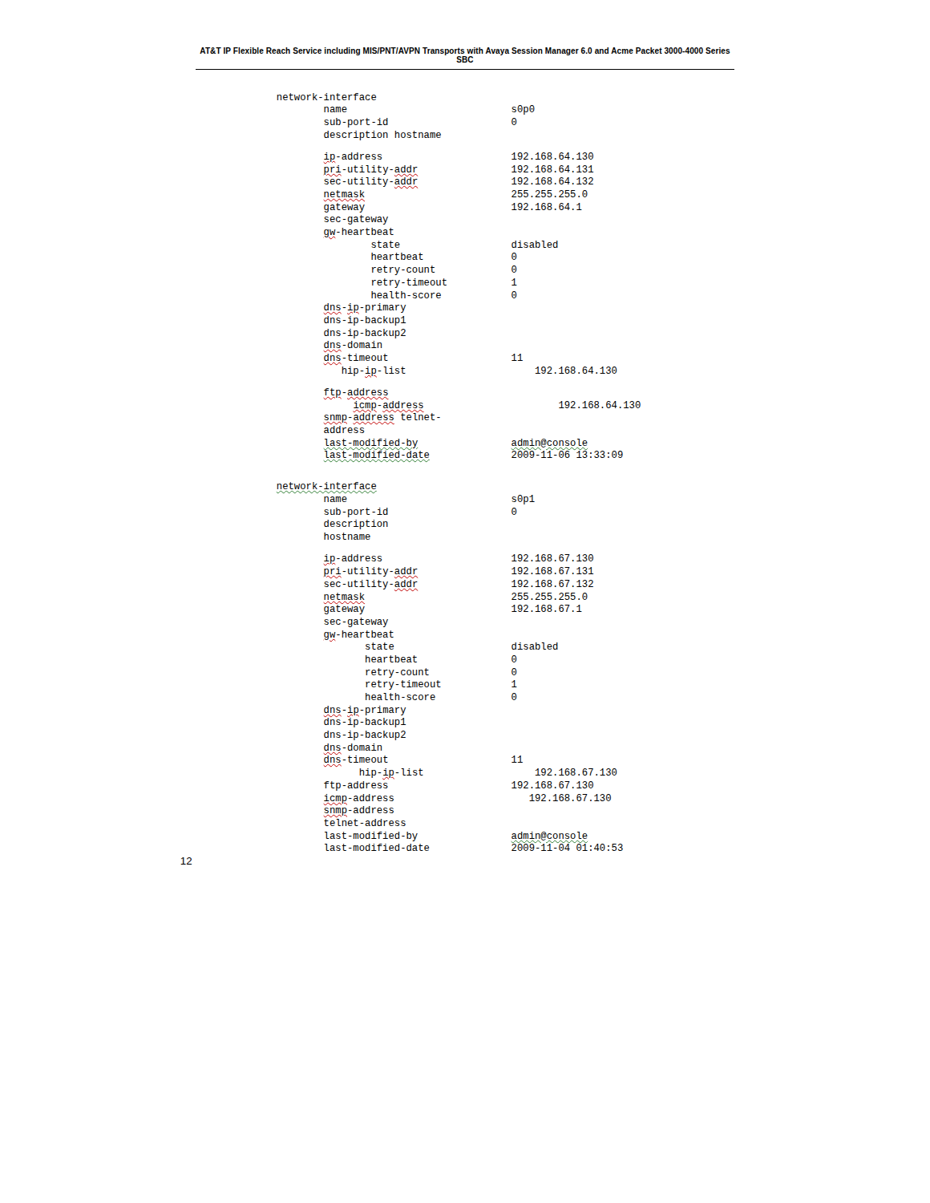AT&T IP Flexible Reach Service including MIS/PNT/AVPN Transports with Avaya Session Manager 6.0 and Acme Packet 3000-4000 Series SBC
network-interface
name s0p0
sub-port-id 0
description hostname
ip-address 192.168.64.130
pri-utility-addr 192.168.64.131
sec-utility-addr 192.168.64.132
netmask 255.255.255.0
gateway 192.168.64.1
sec-gateway
gw-heartbeat
state disabled
heartbeat 0
retry-count 0
retry-timeout 1
health-score 0
dns-ip-primary
dns-ip-backup1
dns-ip-backup2
dns-domain
dns-timeout 11
hip-ip-list 192.168.64.130
ftp-address
icmp-address 192.168.64.130
snmp-address telnet-
address
last-modified-by admin@console
last-modified-date 2009-11-06 13:33:09
network-interface
name s0p1
sub-port-id 0
description
hostname
ip-address 192.168.67.130
pri-utility-addr 192.168.67.131
sec-utility-addr 192.168.67.132
netmask 255.255.255.0
gateway 192.168.67.1
sec-gateway
gw-heartbeat
state disabled
heartbeat 0
retry-count 0
retry-timeout 1
health-score 0
dns-ip-primary
dns-ip-backup1
dns-ip-backup2
dns-domain
dns-timeout 11
hip-ip-list 192.168.67.130
ftp-address 192.168.67.130
icmp-address 192.168.67.130
snmp-address
telnet-address
last-modified-by admin@console
last-modified-date 2009-11-04 01:40:53
12